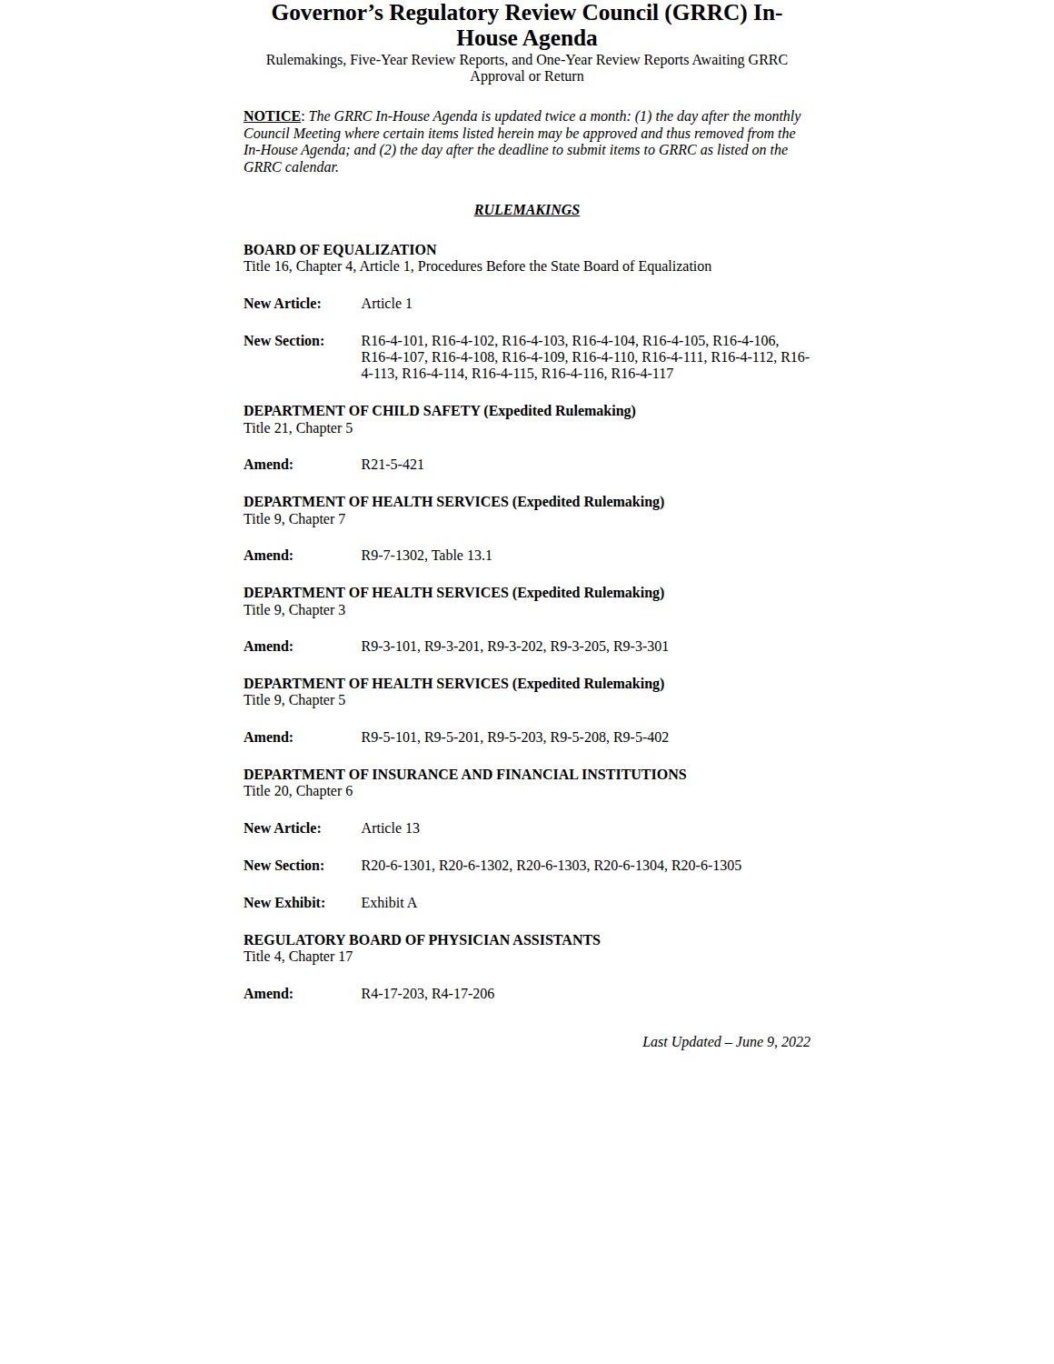Governor’s Regulatory Review Council (GRRC) In-House Agenda
Rulemakings, Five-Year Review Reports, and One-Year Review Reports Awaiting GRRC Approval or Return
NOTICE: The GRRC In-House Agenda is updated twice a month: (1) the day after the monthly Council Meeting where certain items listed herein may be approved and thus removed from the In-House Agenda; and (2) the day after the deadline to submit items to GRRC as listed on the GRRC calendar.
RULEMAKINGS
BOARD OF EQUALIZATION
Title 16, Chapter 4, Article 1, Procedures Before the State Board of Equalization
| New Article: | Article 1 |
| New Section: | R16-4-101, R16-4-102, R16-4-103, R16-4-104, R16-4-105, R16-4-106, R16-4-107, R16-4-108, R16-4-109, R16-4-110, R16-4-111, R16-4-112, R16-4-113, R16-4-114, R16-4-115, R16-4-116, R16-4-117 |
DEPARTMENT OF CHILD SAFETY (Expedited Rulemaking)
Title 21, Chapter 5
| Amend: | R21-5-421 |
DEPARTMENT OF HEALTH SERVICES (Expedited Rulemaking)
Title 9, Chapter 7
| Amend: | R9-7-1302, Table 13.1 |
DEPARTMENT OF HEALTH SERVICES (Expedited Rulemaking)
Title 9, Chapter 3
| Amend: | R9-3-101, R9-3-201, R9-3-202, R9-3-205, R9-3-301 |
DEPARTMENT OF HEALTH SERVICES (Expedited Rulemaking)
Title 9, Chapter 5
| Amend: | R9-5-101, R9-5-201, R9-5-203, R9-5-208, R9-5-402 |
DEPARTMENT OF INSURANCE AND FINANCIAL INSTITUTIONS
Title 20, Chapter 6
| New Article: | Article 13 |
| New Section: | R20-6-1301, R20-6-1302, R20-6-1303, R20-6-1304, R20-6-1305 |
| New Exhibit: | Exhibit A |
REGULATORY BOARD OF PHYSICIAN ASSISTANTS
Title 4, Chapter 17
| Amend: | R4-17-203, R4-17-206 |
Last Updated – June 9, 2022